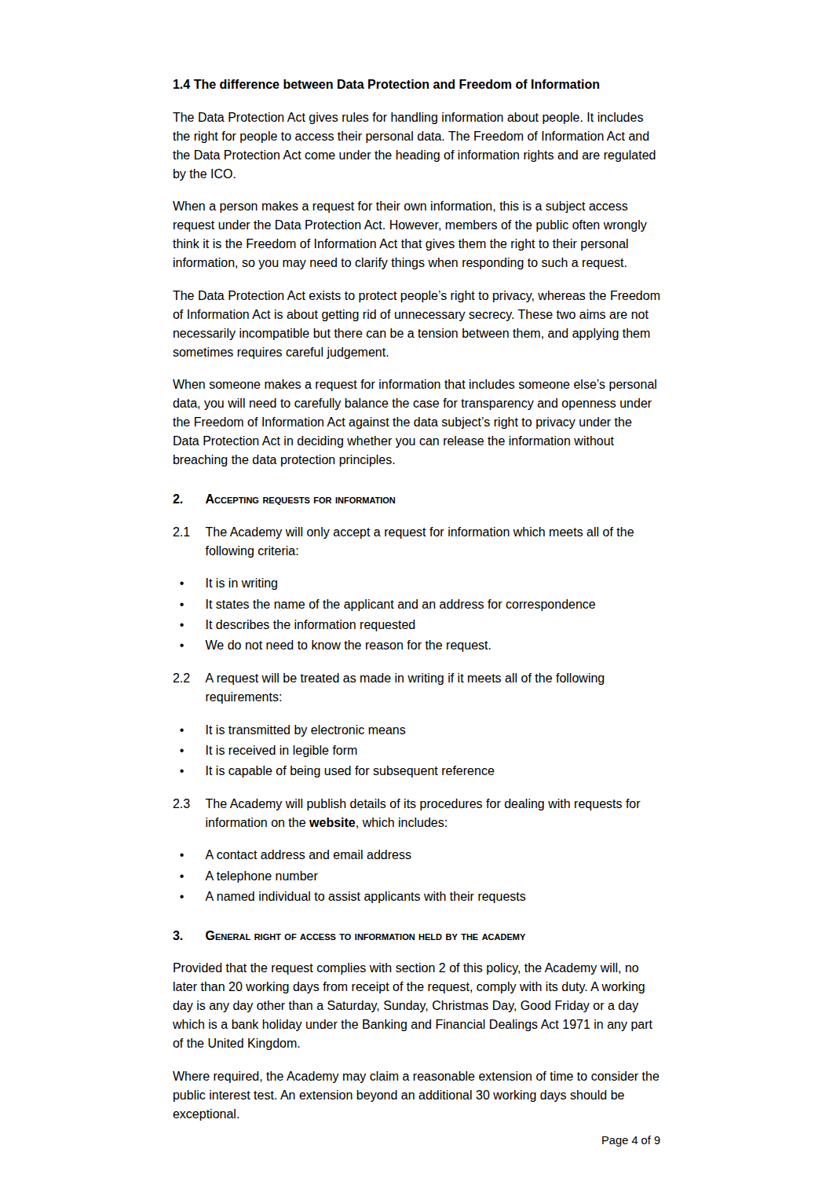1.4 The difference between Data Protection and Freedom of Information
The Data Protection Act gives rules for handling information about people. It includes the right for people to access their personal data. The Freedom of Information Act and the Data Protection Act come under the heading of information rights and are regulated by the ICO.
When a person makes a request for their own information, this is a subject access request under the Data Protection Act. However, members of the public often wrongly think it is the Freedom of Information Act that gives them the right to their personal information, so you may need to clarify things when responding to such a request.
The Data Protection Act exists to protect people’s right to privacy, whereas the Freedom of Information Act is about getting rid of unnecessary secrecy. These two aims are not necessarily incompatible but there can be a tension between them, and applying them sometimes requires careful judgement.
When someone makes a request for information that includes someone else’s personal data, you will need to carefully balance the case for transparency and openness under the Freedom of Information Act against the data subject’s right to privacy under the Data Protection Act in deciding whether you can release the information without breaching the data protection principles.
2. ACCEPTING REQUESTS FOR INFORMATION
2.1 The Academy will only accept a request for information which meets all of the following criteria:
It is in writing
It states the name of the applicant and an address for correspondence
It describes the information requested
We do not need to know the reason for the request.
2.2 A request will be treated as made in writing if it meets all of the following requirements:
It is transmitted by electronic means
It is received in legible form
It is capable of being used for subsequent reference
2.3 The Academy will publish details of its procedures for dealing with requests for information on the website, which includes:
A contact address and email address
A telephone number
A named individual to assist applicants with their requests
3. GENERAL RIGHT OF ACCESS TO INFORMATION HELD BY THE ACADEMY
Provided that the request complies with section 2 of this policy, the Academy will, no later than 20 working days from receipt of the request, comply with its duty. A working day is any day other than a Saturday, Sunday, Christmas Day, Good Friday or a day which is a bank holiday under the Banking and Financial Dealings Act 1971 in any part of the United Kingdom.
Where required, the Academy may claim a reasonable extension of time to consider the public interest test. An extension beyond an additional 30 working days should be exceptional.
Page 4 of 9